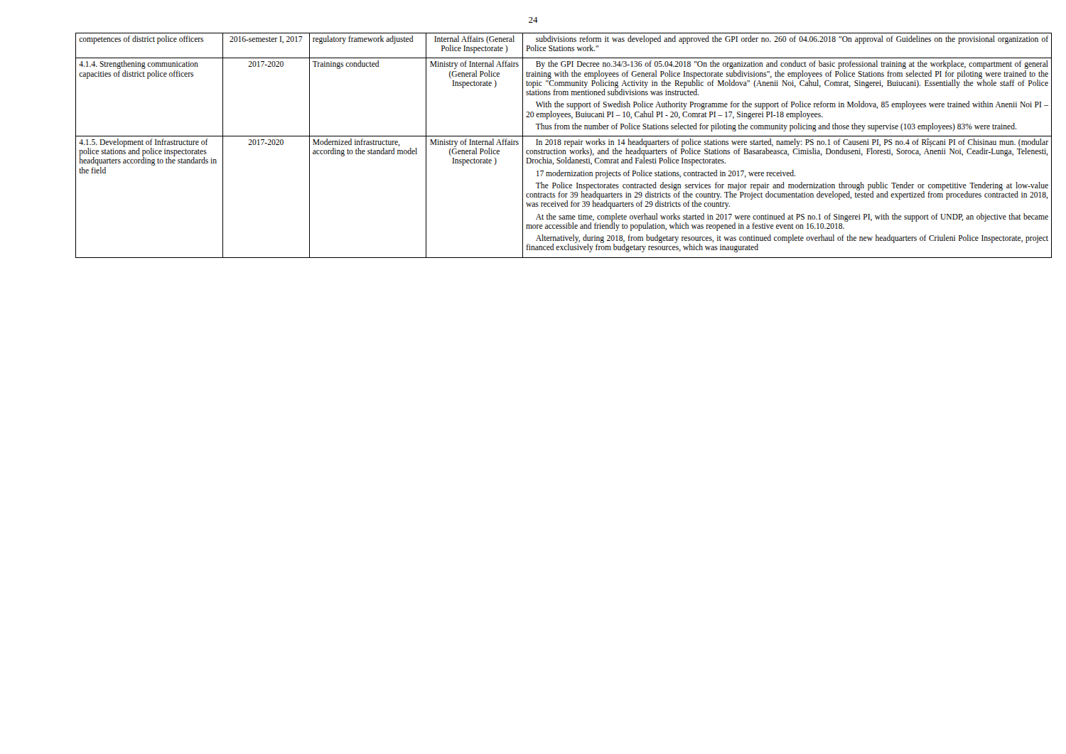24
| | | competences of district police officers | 2016-semester I, 2017 | regulatory framework adjusted | Internal Affairs (General Police Inspectorate ) | subdivisions reform it was developed and approved the GPI order no. 260 of 04.06.2018 "On approval of Guidelines on the provisional organization of Police Stations work." |
| | | 4.1.4. Strengthening communication capacities of district police officers | 2017-2020 | Trainings conducted | Ministry of Internal Affairs (General Police Inspectorate ) | By the GPI Decree no.34/3-136 of 05.04.2018 "On the organization and conduct of basic professional training at the workplace, compartment of general training with the employees of General Police Inspectorate subdivisions", the employees of Police Stations from selected PI for piloting were trained to the topic "Community Policing Activity in the Republic of Moldova" (Anenii Noi, Cahul, Comrat, Singerei, Buiucani). Essentially the whole staff of Police stations from mentioned subdivisions was instructed. With the support of Swedish Police Authority Programme for the support of Police reform in Moldova, 85 employees were trained within Anenii Noi PI – 20 employees, Buiucani PI – 10, Cahul PI - 20, Comrat PI – 17, Singerei PI-18 employees. Thus from the number of Police Stations selected for piloting the community policing and those they supervise (103 employees) 83% were trained. |
| | | 4.1.5. Development of Infrastructure of police stations and police inspectorates headquarters according to the standards in the field | 2017-2020 | Modernized infrastructure, according to the standard model | Ministry of Internal Affairs (General Police Inspectorate ) | In 2018 repair works in 14 headquarters of police stations were started, namely: PS no.1 of Causeni PI, PS no.4 of Rîșcani PI of Chisinau mun. (modular construction works), and the headquarters of Police Stations of Basarabeasca, Cimislia, Donduseni, Floresti, Soroca, Anenii Noi, Ceadir-Lunga, Telenesti, Drochia, Soldanesti, Comrat and Falesti Police Inspectorates. 17 modernization projects of Police stations, contracted in 2017, were received. The Police Inspectorates contracted design services for major repair and modernization through public Tender or competitive Tendering at low-value contracts for 39 headquarters in 29 districts of the country. The Project documentation developed, tested and expertized from procedures contracted in 2018, was received for 39 headquarters of 29 districts of the country. At the same time, complete overhaul works started in 2017 were continued at PS no.1 of Singerei PI, with the support of UNDP, an objective that became more accessible and friendly to population, which was reopened in a festive event on 16.10.2018. Alternatively, during 2018, from budgetary resources, it was continued complete overhaul of the new headquarters of Criuleni Police Inspectorate, project financed exclusively from budgetary resources, which was inaugurated |